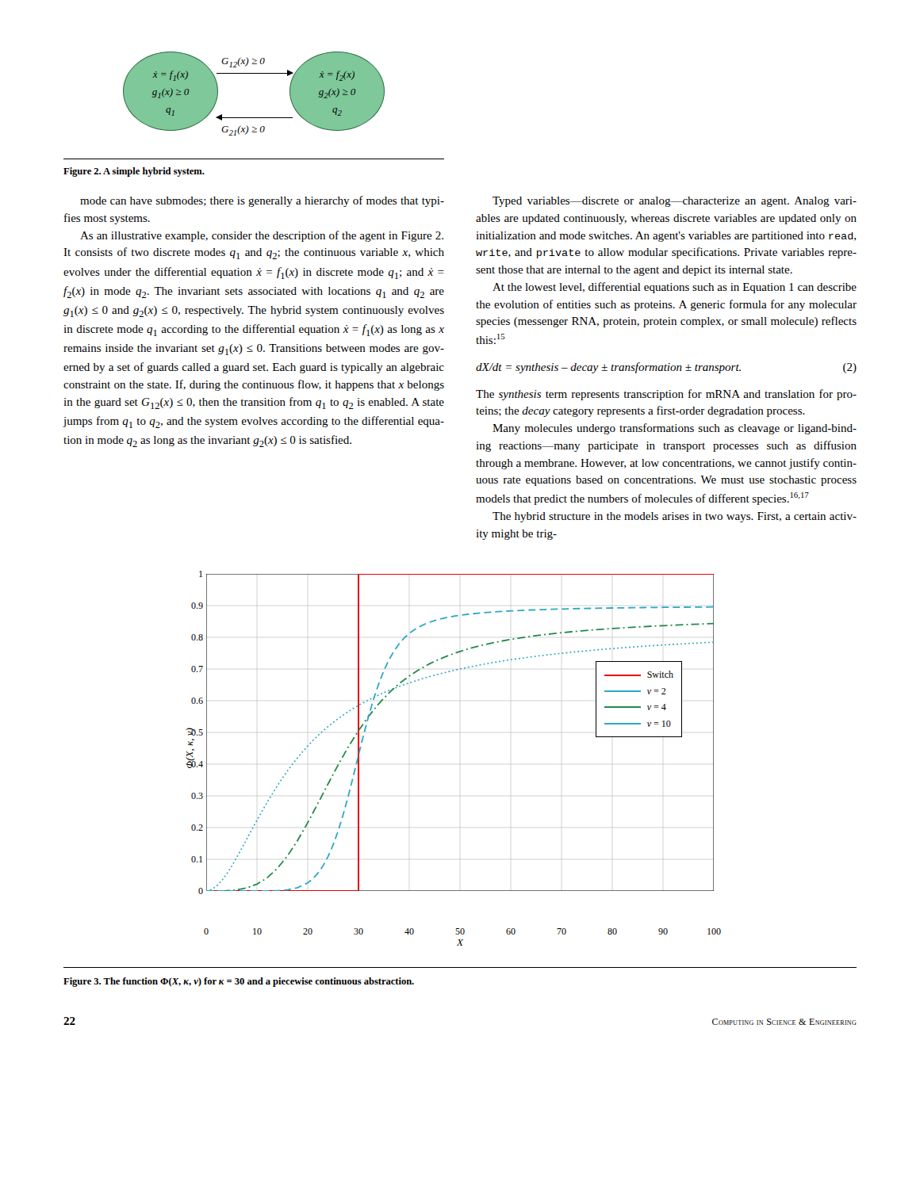ẋ = f1(x)
g1(x) ≥ 0
q1
ẋ = f2(x)
g2(x) ≥ 0
q2
G12(x) ≥ 0
G21(x) ≥ 0
Figure 2. A simple hybrid system.
mode can have submodes; there is generally a hierarchy of modes that typifies most systems.
As an illustrative example, consider the description of the agent in Figure 2. It consists of two discrete modes q1 and q2; the continuous variable x, which evolves under the differential equation ẋ = f1(x) in discrete mode q1; and ẋ = f2(x) in mode q2. The invariant sets associated with locations q1 and q2 are g1(x) ≤ 0 and g2(x) ≤ 0, respectively. The hybrid system continuously evolves in discrete mode q1 according to the differential equation ẋ = f1(x) as long as x remains inside the invariant set g1(x) ≤ 0. Transitions between modes are governed by a set of guards called a guard set. Each guard is typically an algebraic constraint on the state. If, during the continuous flow, it happens that x belongs in the guard set G12(x) ≤ 0, then the transition from q1 to q2 is enabled. A state jumps from q1 to q2, and the system evolves according to the differential equation in mode q2 as long as the invariant g2(x) ≤ 0 is satisfied.
Typed variables—discrete or analog—characterize an agent. Analog variables are updated continuously, whereas discrete variables are updated only on initialization and mode switches. An agent's variables are partitioned into read, write, and private to allow modular specifications. Private variables represent those that are internal to the agent and depict its internal state.
At the lowest level, differential equations such as in Equation 1 can describe the evolution of entities such as proteins. A generic formula for any molecular species (messenger RNA, protein, protein complex, or small molecule) reflects this:15
dX/dt = synthesis – decay ± transformation ± transport. (2)
The synthesis term represents transcription for mRNA and translation for proteins; the decay category represents a first-order degradation process.
Many molecules undergo transformations such as cleavage or ligand-binding reactions—many participate in transport processes such as diffusion through a membrane. However, at low concentrations, we cannot justify continuous rate equations based on concentrations. We must use stochastic process models that predict the numbers of molecules of different species.16,17
The hybrid structure in the models arises in two ways. First, a certain activity might be trig-
Φ(X, κ, ν)
X
1
0.9
0.8
0.7
0.6
0.5
0.4
0.3
0.2
0.1
0
0
10
20
30
40
50
60
70
80
90
100
Switch
ν = 2
ν = 4
ν = 10
Figure 3. The function Φ(X, κ, ν) for κ = 30 and a piecewise continuous abstraction.
22
Computing in Science & Engineering